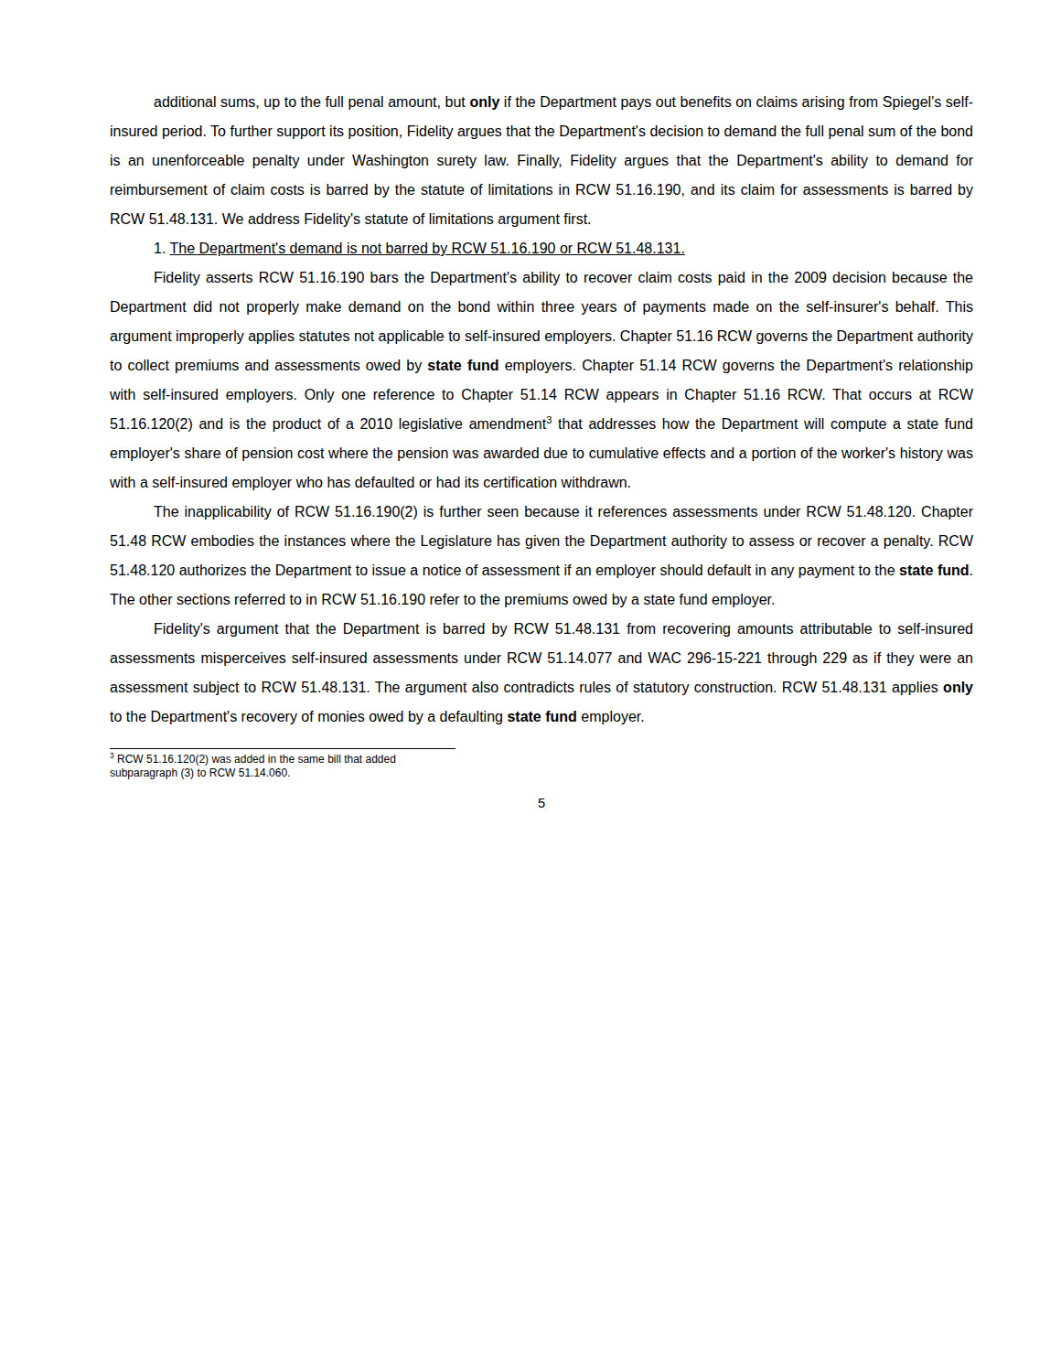additional sums, up to the full penal amount, but only if the Department pays out benefits on claims arising from Spiegel's self-insured period. To further support its position, Fidelity argues that the Department's decision to demand the full penal sum of the bond is an unenforceable penalty under Washington surety law. Finally, Fidelity argues that the Department's ability to demand for reimbursement of claim costs is barred by the statute of limitations in RCW 51.16.190, and its claim for assessments is barred by RCW 51.48.131. We address Fidelity's statute of limitations argument first.
1. The Department's demand is not barred by RCW 51.16.190 or RCW 51.48.131.
Fidelity asserts RCW 51.16.190 bars the Department's ability to recover claim costs paid in the 2009 decision because the Department did not properly make demand on the bond within three years of payments made on the self-insurer's behalf. This argument improperly applies statutes not applicable to self-insured employers. Chapter 51.16 RCW governs the Department authority to collect premiums and assessments owed by state fund employers. Chapter 51.14 RCW governs the Department's relationship with self-insured employers. Only one reference to Chapter 51.14 RCW appears in Chapter 51.16 RCW. That occurs at RCW 51.16.120(2) and is the product of a 2010 legislative amendment3 that addresses how the Department will compute a state fund employer's share of pension cost where the pension was awarded due to cumulative effects and a portion of the worker's history was with a self-insured employer who has defaulted or had its certification withdrawn.
The inapplicability of RCW 51.16.190(2) is further seen because it references assessments under RCW 51.48.120. Chapter 51.48 RCW embodies the instances where the Legislature has given the Department authority to assess or recover a penalty. RCW 51.48.120 authorizes the Department to issue a notice of assessment if an employer should default in any payment to the state fund. The other sections referred to in RCW 51.16.190 refer to the premiums owed by a state fund employer.
Fidelity's argument that the Department is barred by RCW 51.48.131 from recovering amounts attributable to self-insured assessments misperceives self-insured assessments under RCW 51.14.077 and WAC 296-15-221 through 229 as if they were an assessment subject to RCW 51.48.131. The argument also contradicts rules of statutory construction. RCW 51.48.131 applies only to the Department's recovery of monies owed by a defaulting state fund employer.
3 RCW 51.16.120(2) was added in the same bill that added subparagraph (3) to RCW 51.14.060.
5